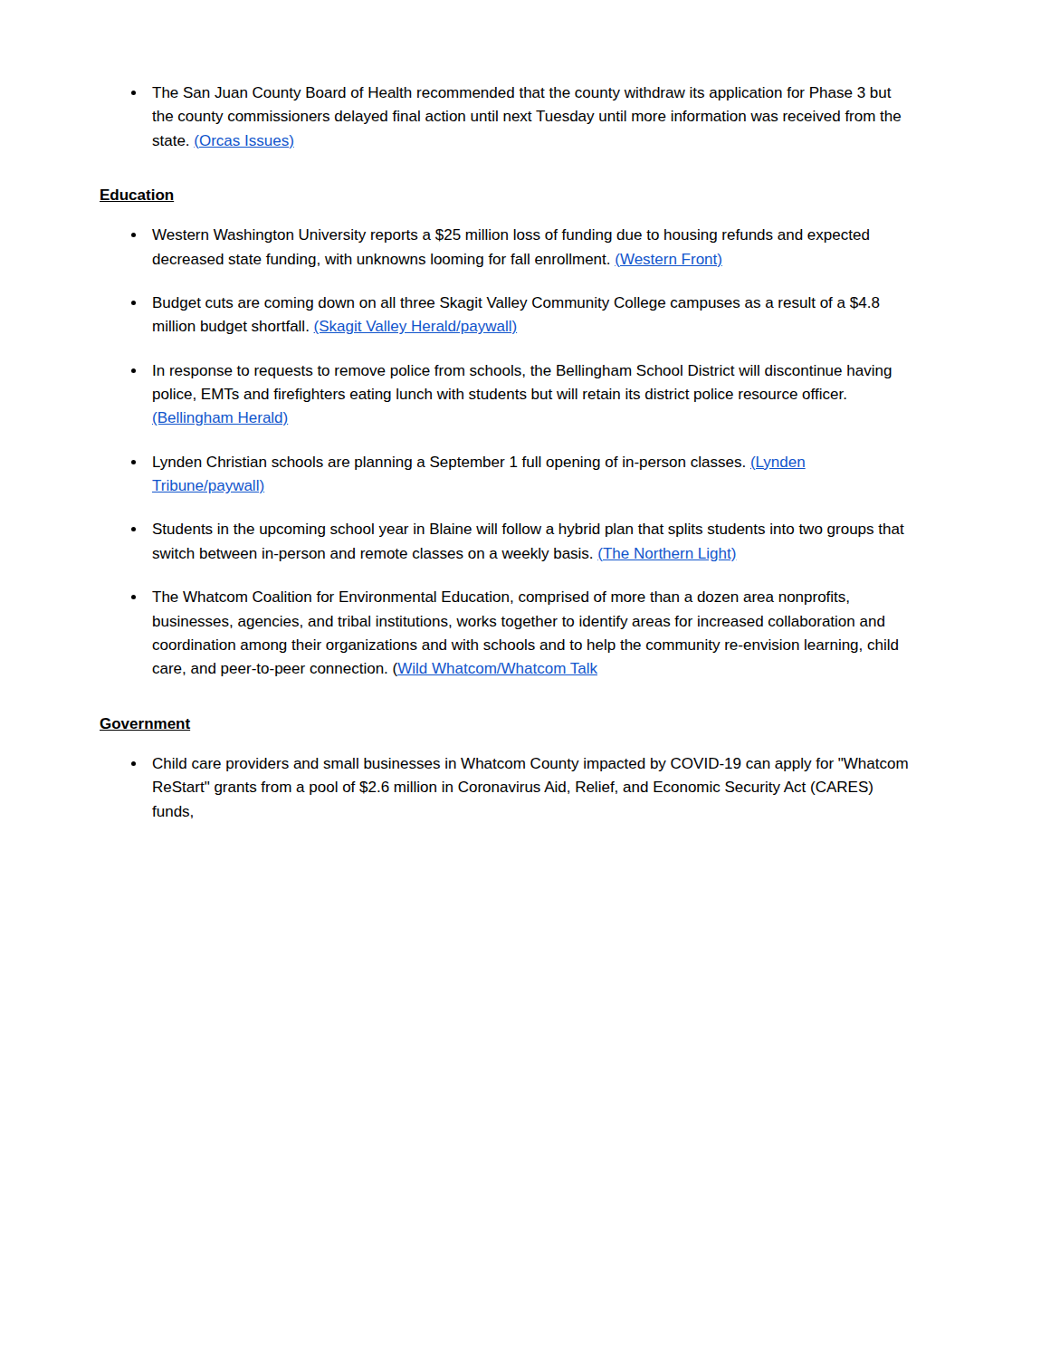The San Juan County Board of Health recommended that the county withdraw its application for Phase 3 but the county commissioners delayed final action until next Tuesday until more information was received from the state. (Orcas Issues)
Education
Western Washington University reports a $25 million loss of funding due to housing refunds and expected decreased state funding, with unknowns looming for fall enrollment. (Western Front)
Budget cuts are coming down on all three Skagit Valley Community College campuses as a result of a $4.8 million budget shortfall. (Skagit Valley Herald/paywall)
In response to requests to remove police from schools, the Bellingham School District will discontinue having police, EMTs and firefighters eating lunch with students but will retain its district police resource officer. (Bellingham Herald)
Lynden Christian schools are planning a September 1 full opening of in-person classes. (Lynden Tribune/paywall)
Students in the upcoming school year in Blaine will follow a hybrid plan that splits students into two groups that switch between in-person and remote classes on a weekly basis. (The Northern Light)
The Whatcom Coalition for Environmental Education, comprised of more than a dozen area nonprofits, businesses, agencies, and tribal institutions, works together to identify areas for increased collaboration and coordination among their organizations and with schools and to help the community re-envision learning, child care, and peer-to-peer connection. (Wild Whatcom/Whatcom Talk
Government
Child care providers and small businesses in Whatcom County impacted by COVID-19 can apply for "Whatcom ReStart" grants from a pool of $2.6 million in Coronavirus Aid, Relief, and Economic Security Act (CARES) funds,